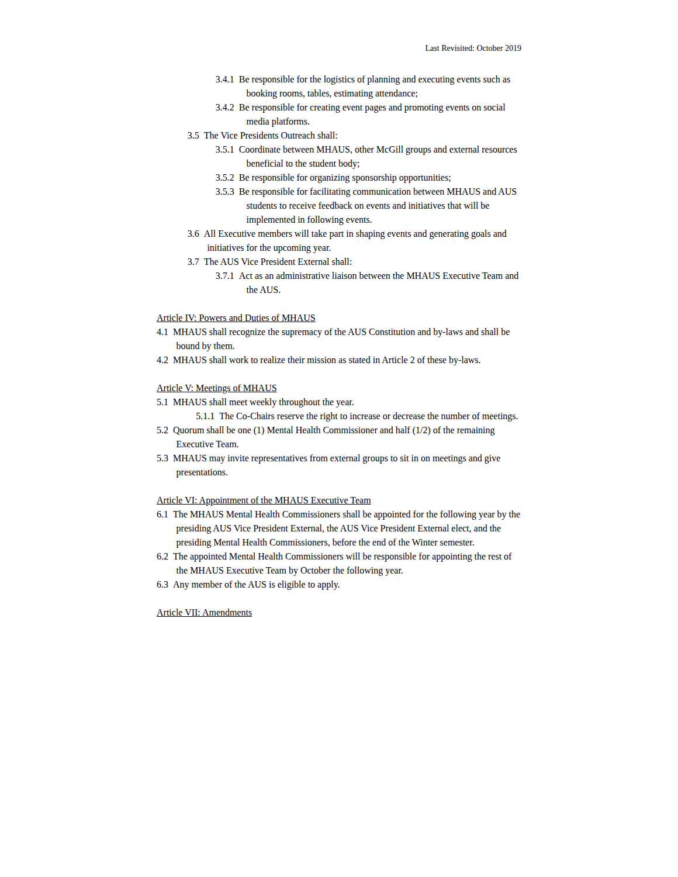Last Revisited: October 2019
3.4.1 Be responsible for the logistics of planning and executing events such as booking rooms, tables, estimating attendance;
3.4.2 Be responsible for creating event pages and promoting events on social media platforms.
3.5 The Vice Presidents Outreach shall:
3.5.1 Coordinate between MHAUS, other McGill groups and external resources beneficial to the student body;
3.5.2 Be responsible for organizing sponsorship opportunities;
3.5.3 Be responsible for facilitating communication between MHAUS and AUS students to receive feedback on events and initiatives that will be implemented in following events.
3.6 All Executive members will take part in shaping events and generating goals and initiatives for the upcoming year.
3.7 The AUS Vice President External shall:
3.7.1 Act as an administrative liaison between the MHAUS Executive Team and the AUS.
Article IV: Powers and Duties of MHAUS
4.1 MHAUS shall recognize the supremacy of the AUS Constitution and by-laws and shall be bound by them.
4.2 MHAUS shall work to realize their mission as stated in Article 2 of these by-laws.
Article V: Meetings of MHAUS
5.1 MHAUS shall meet weekly throughout the year.
5.1.1 The Co-Chairs reserve the right to increase or decrease the number of meetings.
5.2 Quorum shall be one (1) Mental Health Commissioner and half (1/2) of the remaining Executive Team.
5.3 MHAUS may invite representatives from external groups to sit in on meetings and give presentations.
Article VI: Appointment of the MHAUS Executive Team
6.1 The MHAUS Mental Health Commissioners shall be appointed for the following year by the presiding AUS Vice President External, the AUS Vice President External elect, and the presiding Mental Health Commissioners, before the end of the Winter semester.
6.2 The appointed Mental Health Commissioners will be responsible for appointing the rest of the MHAUS Executive Team by October the following year.
6.3 Any member of the AUS is eligible to apply.
Article VII: Amendments